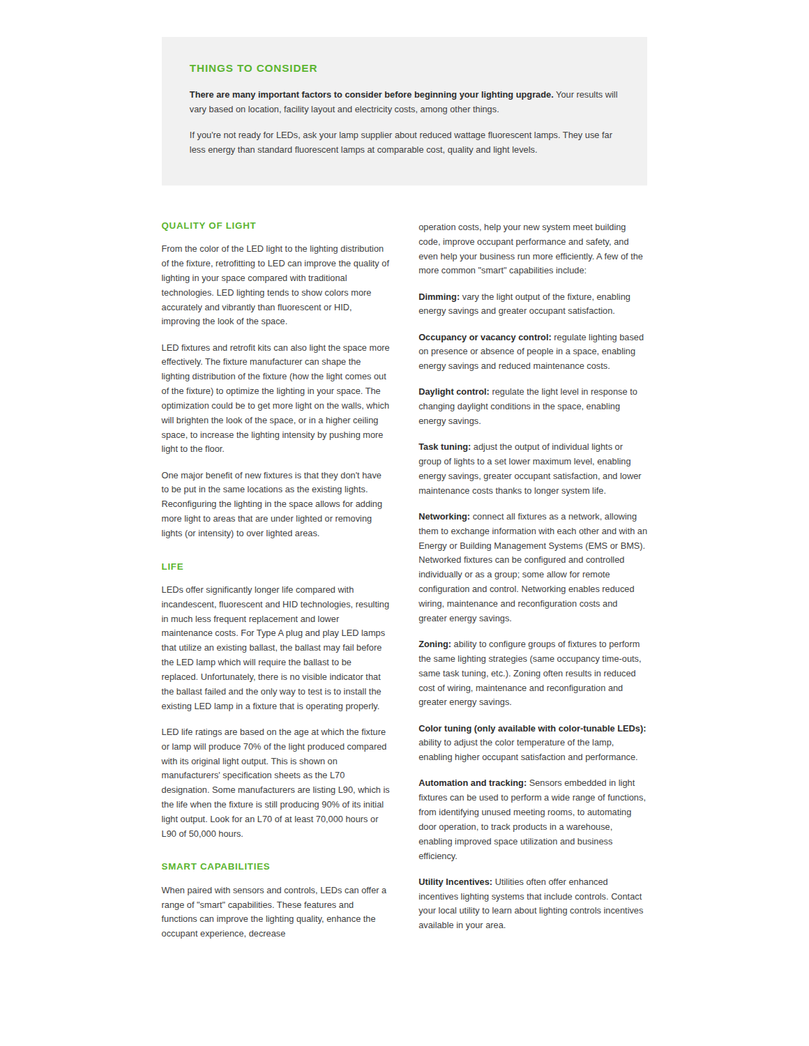THINGS TO CONSIDER
There are many important factors to consider before beginning your lighting upgrade. Your results will vary based on location, facility layout and electricity costs, among other things.
If you're not ready for LEDs, ask your lamp supplier about reduced wattage fluorescent lamps. They use far less energy than standard fluorescent lamps at comparable cost, quality and light levels.
QUALITY OF LIGHT
From the color of the LED light to the lighting distribution of the fixture, retrofitting to LED can improve the quality of lighting in your space compared with traditional technologies. LED lighting tends to show colors more accurately and vibrantly than fluorescent or HID, improving the look of the space.
LED fixtures and retrofit kits can also light the space more effectively. The fixture manufacturer can shape the lighting distribution of the fixture (how the light comes out of the fixture) to optimize the lighting in your space. The optimization could be to get more light on the walls, which will brighten the look of the space, or in a higher ceiling space, to increase the lighting intensity by pushing more light to the floor.
One major benefit of new fixtures is that they don't have to be put in the same locations as the existing lights. Reconfiguring the lighting in the space allows for adding more light to areas that are under lighted or removing lights (or intensity) to over lighted areas.
LIFE
LEDs offer significantly longer life compared with incandescent, fluorescent and HID technologies, resulting in much less frequent replacement and lower maintenance costs. For Type A plug and play LED lamps that utilize an existing ballast, the ballast may fail before the LED lamp which will require the ballast to be replaced. Unfortunately, there is no visible indicator that the ballast failed and the only way to test is to install the existing LED lamp in a fixture that is operating properly.
LED life ratings are based on the age at which the fixture or lamp will produce 70% of the light produced compared with its original light output. This is shown on manufacturers' specification sheets as the L70 designation. Some manufacturers are listing L90, which is the life when the fixture is still producing 90% of its initial light output. Look for an L70 of at least 70,000 hours or L90 of 50,000 hours.
SMART CAPABILITIES
When paired with sensors and controls, LEDs can offer a range of "smart" capabilities. These features and functions can improve the lighting quality, enhance the occupant experience, decrease
operation costs, help your new system meet building code, improve occupant performance and safety, and even help your business run more efficiently. A few of the more common "smart" capabilities include:
Dimming: vary the light output of the fixture, enabling energy savings and greater occupant satisfaction.
Occupancy or vacancy control: regulate lighting based on presence or absence of people in a space, enabling energy savings and reduced maintenance costs.
Daylight control: regulate the light level in response to changing daylight conditions in the space, enabling energy savings.
Task tuning: adjust the output of individual lights or group of lights to a set lower maximum level, enabling energy savings, greater occupant satisfaction, and lower maintenance costs thanks to longer system life.
Networking: connect all fixtures as a network, allowing them to exchange information with each other and with an Energy or Building Management Systems (EMS or BMS). Networked fixtures can be configured and controlled individually or as a group; some allow for remote configuration and control. Networking enables reduced wiring, maintenance and reconfiguration costs and greater energy savings.
Zoning: ability to configure groups of fixtures to perform the same lighting strategies (same occupancy time-outs, same task tuning, etc.). Zoning often results in reduced cost of wiring, maintenance and reconfiguration and greater energy savings.
Color tuning (only available with color-tunable LEDs): ability to adjust the color temperature of the lamp, enabling higher occupant satisfaction and performance.
Automation and tracking: Sensors embedded in light fixtures can be used to perform a wide range of functions, from identifying unused meeting rooms, to automating door operation, to track products in a warehouse, enabling improved space utilization and business efficiency.
Utility Incentives: Utilities often offer enhanced incentives lighting systems that include controls. Contact your local utility to learn about lighting controls incentives available in your area.